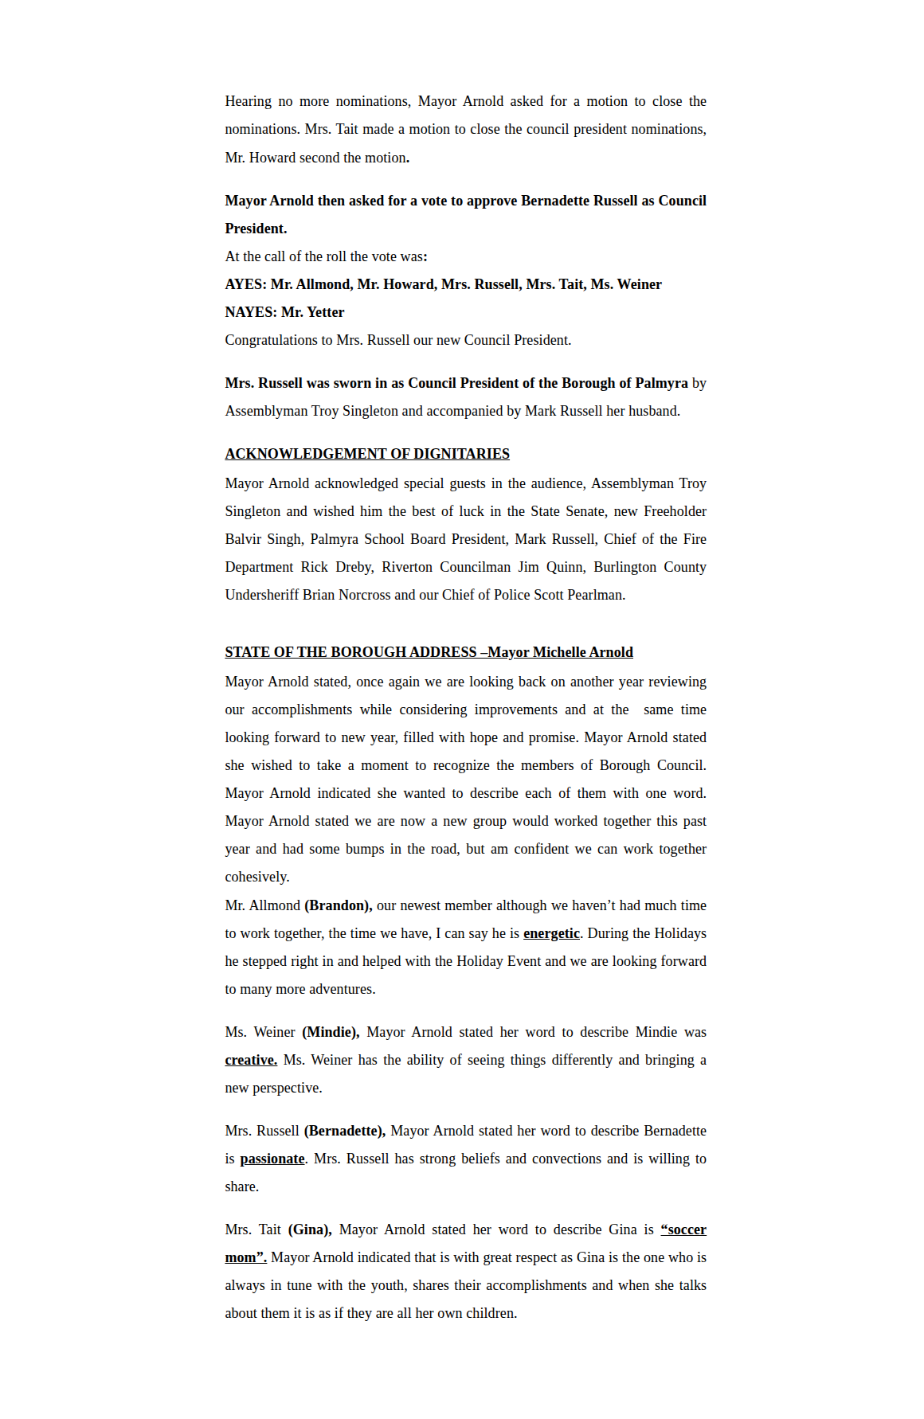Hearing no more nominations, Mayor Arnold asked for a motion to close the nominations. Mrs. Tait made a motion to close the council president nominations, Mr. Howard second the motion.
Mayor Arnold then asked for a vote to approve Bernadette Russell as Council President.
At the call of the roll the vote was:
AYES: Mr. Allmond, Mr. Howard, Mrs. Russell, Mrs. Tait, Ms. Weiner
NAYES: Mr. Yetter
Congratulations to Mrs. Russell our new Council President.
Mrs. Russell was sworn in as Council President of the Borough of Palmyra by Assemblyman Troy Singleton and accompanied by Mark Russell her husband.
ACKNOWLEDGEMENT OF DIGNITARIES
Mayor Arnold acknowledged special guests in the audience, Assemblyman Troy Singleton and wished him the best of luck in the State Senate, new Freeholder Balvir Singh, Palmyra School Board President, Mark Russell, Chief of the Fire Department Rick Dreby, Riverton Councilman Jim Quinn, Burlington County Undersheriff Brian Norcross and our Chief of Police Scott Pearlman.
STATE OF THE BOROUGH ADDRESS –Mayor Michelle Arnold
Mayor Arnold stated, once again we are looking back on another year reviewing our accomplishments while considering improvements and at the same time looking forward to new year, filled with hope and promise. Mayor Arnold stated she wished to take a moment to recognize the members of Borough Council. Mayor Arnold indicated she wanted to describe each of them with one word. Mayor Arnold stated we are now a new group would worked together this past year and had some bumps in the road, but am confident we can work together cohesively.
Mr. Allmond (Brandon), our newest member although we haven’t had much time to work together, the time we have, I can say he is energetic. During the Holidays he stepped right in and helped with the Holiday Event and we are looking forward to many more adventures.
Ms. Weiner (Mindie), Mayor Arnold stated her word to describe Mindie was creative. Ms. Weiner has the ability of seeing things differently and bringing a new perspective.
Mrs. Russell (Bernadette), Mayor Arnold stated her word to describe Bernadette is passionate. Mrs. Russell has strong beliefs and convections and is willing to share.
Mrs. Tait (Gina), Mayor Arnold stated her word to describe Gina is “soccer mom”. Mayor Arnold indicated that is with great respect as Gina is the one who is always in tune with the youth, shares their accomplishments and when she talks about them it is as if they are all her own children.